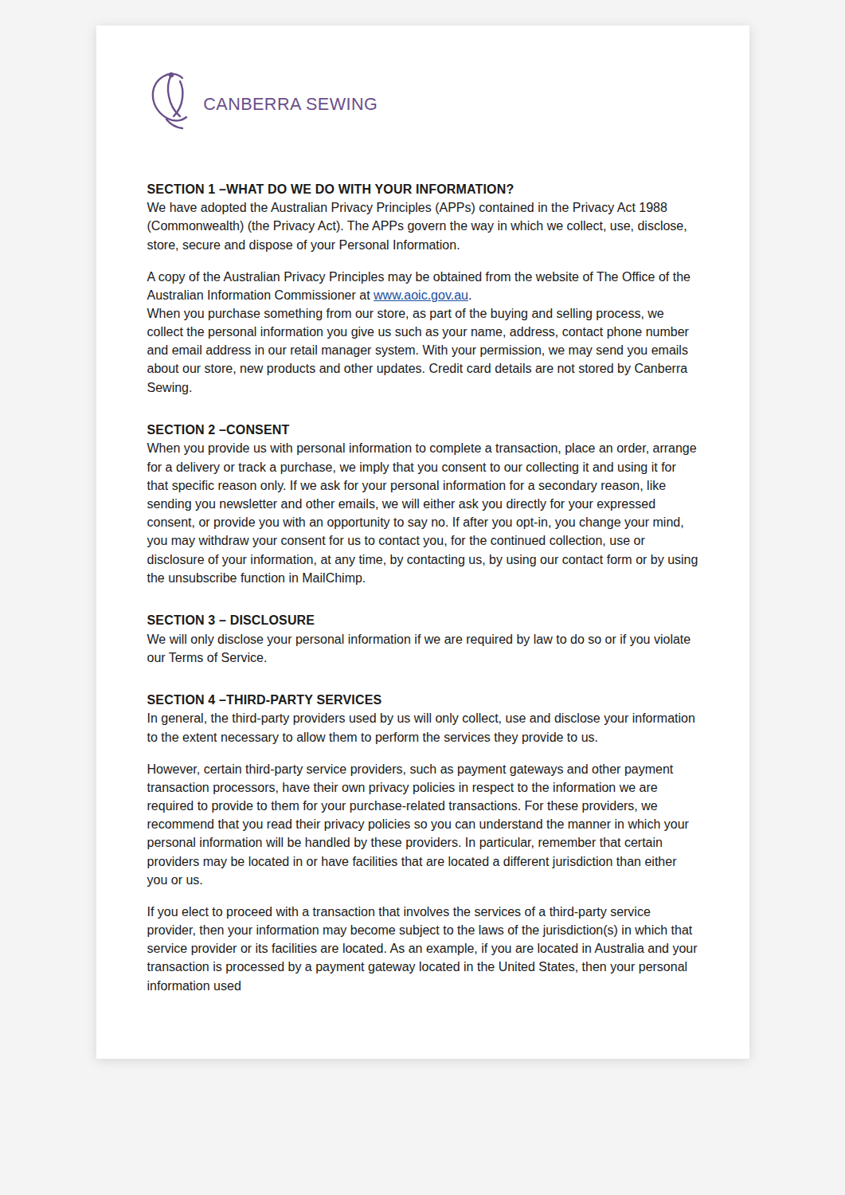CANBERRA SEWING
Section 1 –What do we do with your information?
We have adopted the Australian Privacy Principles (APPs) contained in the Privacy Act 1988 (Commonwealth) (the Privacy Act). The APPs govern the way in which we collect, use, disclose, store, secure and dispose of your Personal Information.
A copy of the Australian Privacy Principles may be obtained from the website of The Office of the Australian Information Commissioner at www.aoic.gov.au.
When you purchase something from our store, as part of the buying and selling process, we collect the personal information you give us such as your name, address, contact phone number and email address in our retail manager system. With your permission, we may send you emails about our store, new products and other updates. Credit card details are not stored by Canberra Sewing.
Section 2 –Consent
When you provide us with personal information to complete a transaction, place an order, arrange for a delivery or track a purchase, we imply that you consent to our collecting it and using it for that specific reason only. If we ask for your personal information for a secondary reason, like sending you newsletter and other emails, we will either ask you directly for your expressed consent, or provide you with an opportunity to say no. If after you opt-in, you change your mind, you may withdraw your consent for us to contact you, for the continued collection, use or disclosure of your information, at any time, by contacting us, by using our contact form or by using the unsubscribe function in MailChimp.
Section 3 – Disclosure
We will only disclose your personal information if we are required by law to do so or if you violate our Terms of Service.
Section 4 –Third-party services
In general, the third-party providers used by us will only collect, use and disclose your information to the extent necessary to allow them to perform the services they provide to us.
However, certain third-party service providers, such as payment gateways and other payment transaction processors, have their own privacy policies in respect to the information we are required to provide to them for your purchase-related transactions. For these providers, we recommend that you read their privacy policies so you can understand the manner in which your personal information will be handled by these providers. In particular, remember that certain providers may be located in or have facilities that are located a different jurisdiction than either you or us.
If you elect to proceed with a transaction that involves the services of a third-party service provider, then your information may become subject to the laws of the jurisdiction(s) in which that service provider or its facilities are located. As an example, if you are located in Australia and your transaction is processed by a payment gateway located in the United States, then your personal information used